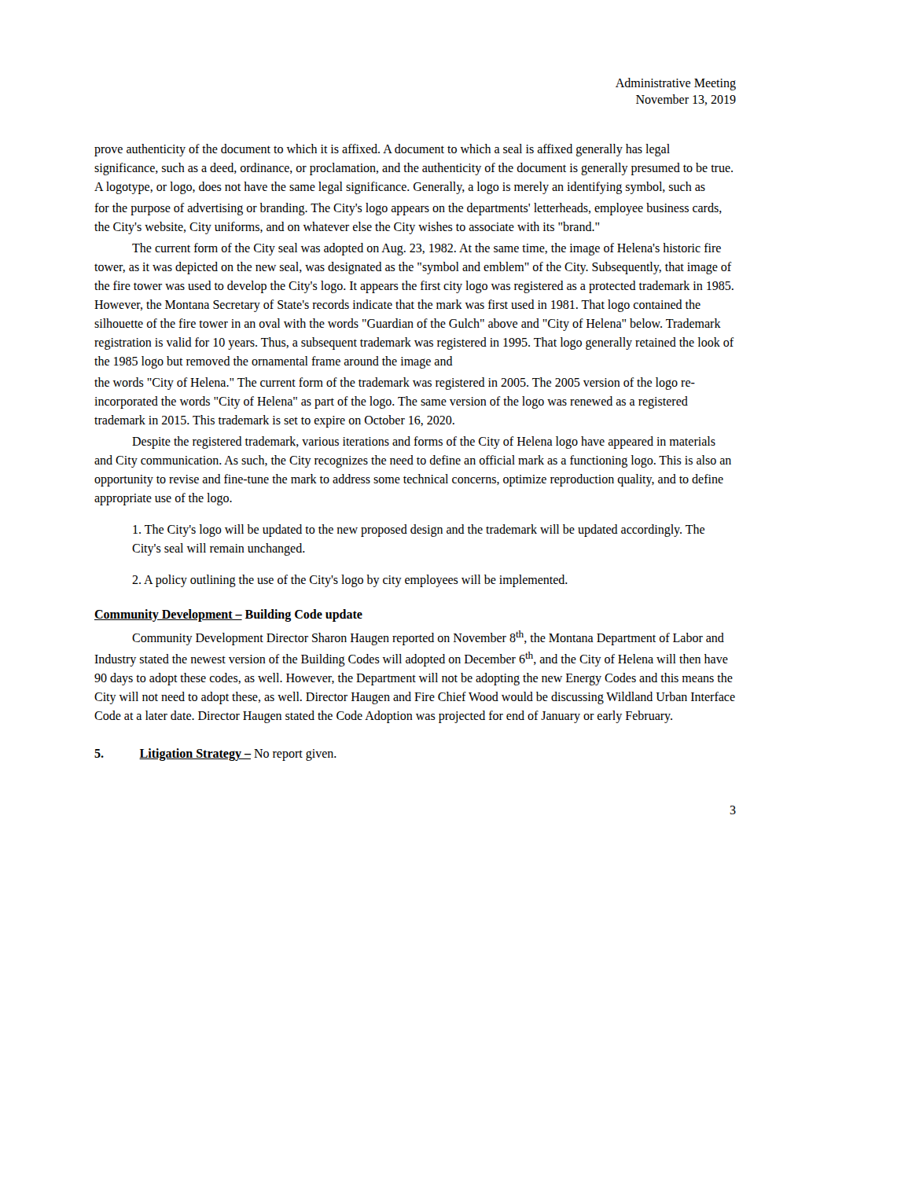Administrative Meeting
November 13, 2019
prove authenticity of the document to which it is affixed. A document to which a seal is affixed generally has legal significance, such as a deed, ordinance, or proclamation, and the authenticity of the document is generally presumed to be true. A logotype, or logo, does not have the same legal significance. Generally, a logo is merely an identifying symbol, such as
for the purpose of advertising or branding. The City's logo appears on the departments' letterheads, employee business cards, the City's website, City uniforms, and on whatever else the City wishes to associate with its "brand."
The current form of the City seal was adopted on Aug. 23, 1982. At the same time, the image of Helena's historic fire tower, as it was depicted on the new seal, was designated as the "symbol and emblem" of the City. Subsequently, that image of the fire tower was used to develop the City's logo. It appears the first city logo was registered as a protected trademark in 1985. However, the Montana Secretary of State's records indicate that the mark was first used in 1981. That logo contained the silhouette of the fire tower in an oval with the words "Guardian of the Gulch" above and "City of Helena" below. Trademark registration is valid for 10 years. Thus, a subsequent trademark was registered in 1995. That logo generally retained the look of the 1985 logo but removed the ornamental frame around the image and
the words "City of Helena." The current form of the trademark was registered in 2005. The 2005 version of the logo re-incorporated the words "City of Helena" as part of the logo. The same version of the logo was renewed as a registered trademark in 2015. This trademark is set to expire on October 16, 2020.
Despite the registered trademark, various iterations and forms of the City of Helena logo have appeared in materials and City communication. As such, the City recognizes the need to define an official mark as a functioning logo. This is also an opportunity to revise and fine-tune the mark to address some technical concerns, optimize reproduction quality, and to define appropriate use of the logo.
1. The City's logo will be updated to the new proposed design and the trademark will be updated accordingly. The City's seal will remain unchanged.
2. A policy outlining the use of the City's logo by city employees will be implemented.
Community Development – Building Code update
Community Development Director Sharon Haugen reported on November 8th, the Montana Department of Labor and Industry stated the newest version of the Building Codes will adopted on December 6th, and the City of Helena will then have 90 days to adopt these codes, as well. However, the Department will not be adopting the new Energy Codes and this means the City will not need to adopt these, as well. Director Haugen and Fire Chief Wood would be discussing Wildland Urban Interface Code at a later date. Director Haugen stated the Code Adoption was projected for end of January or early February.
5.
Litigation Strategy – No report given.
3